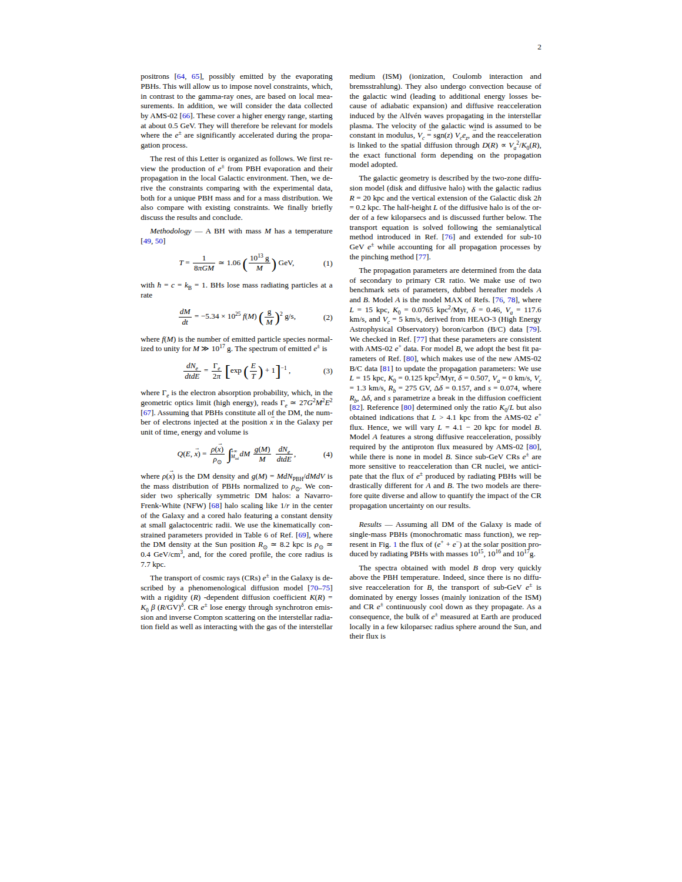2
positrons [64, 65], possibly emitted by the evaporating PBHs. This will allow us to impose novel constraints, which, in contrast to the gamma-ray ones, are based on local measurements. In addition, we will consider the data collected by AMS-02 [66]. These cover a higher energy range, starting at about 0.5 GeV. They will therefore be relevant for models where the e± are significantly accelerated during the propagation process.
The rest of this Letter is organized as follows. We first review the production of e± from PBH evaporation and their propagation in the local Galactic environment. Then, we derive the constraints comparing with the experimental data, both for a unique PBH mass and for a mass distribution. We also compare with existing constraints. We finally briefly discuss the results and conclude.
Methodology — A BH with mass M has a temperature [49, 50]
T = 18πGM ≃ 1.06 (1013 g M) GeV, (1)
with ħ = c = kB = 1. BHs lose mass radiating particles at a rate
dM dt = −5.34 × 1025 f(M) (gM)2 g/s, (2)
where f(M) is the number of emitted particle species normalized to unity for M ≫ 1017 g. The spectrum of emitted e± is
dNe dtdE = Γe 2π [exp (ET) + 1]−1 , (3)
where Γe is the electron absorption probability, which, in the geometric optics limit (high energy), reads Γe ≃ 27G2M2E2 [67]. Assuming that PBHs constitute all of the DM, the number of electrons injected at the position x in the Galaxy per unit of time, energy and volume is
Q(E, x) = ρ(x) ρ⊙ ∫+∞Minf dM g(M) M dNe dtdE, (4)
where ρ(x) is the DM density and g(M) = MdNPBH/dMdV is the mass distribution of PBHs normalized to ρ⊙. We consider two spherically symmetric DM halos: a Navarro-Frenk-White (NFW) [68] halo scaling like 1/r in the center of the Galaxy and a cored halo featuring a constant density at small galactocentric radii. We use the kinematically constrained parameters provided in Table 6 of Ref. [69], where the DM density at the Sun position R⊙ ≃ 8.2 kpc is ρ⊙ ≃ 0.4 GeV/cm3, and, for the cored profile, the core radius is 7.7 kpc.
The transport of cosmic rays (CRs) e± in the Galaxy is described by a phenomenological diffusion model [70–75] with a rigidity (R) -dependent diffusion coefficient K(R) = K0 β (R/GV)δ. CR e± lose energy through synchrotron emission and inverse Compton scattering on the interstellar radiation field as well as interacting with the gas of the interstellar medium (ISM) (ionization, Coulomb interaction and bremsstrahlung). They also undergo convection because of the galactic wind (leading to additional energy losses because of adiabatic expansion) and diffusive reacceleration induced by the Alfvén waves propagating in the interstellar plasma. The velocity of the galactic wind is assumed to be constant in modulus, Vc = sgn(z) Vc ez, and the reacceleration is linked to the spatial diffusion through D(R) ∝ Va2/K0(R), the exact functional form depending on the propagation model adopted.
The galactic geometry is described by the two-zone diffusion model (disk and diffusive halo) with the galactic radius R = 20 kpc and the vertical extension of the Galactic disk 2h = 0.2 kpc. The half-height L of the diffusive halo is of the order of a few kiloparsecs and is discussed further below. The transport equation is solved following the semianalytical method introduced in Ref. [76] and extended for sub-10 GeV e± while accounting for all propagation processes by the pinching method [77].
The propagation parameters are determined from the data of secondary to primary CR ratio. We make use of two benchmark sets of parameters, dubbed hereafter models A and B. Model A is the model MAX of Refs. [76, 78], where L = 15 kpc, K0 = 0.0765 kpc2/Myr, δ = 0.46, Va = 117.6 km/s, and Vc = 5 km/s, derived from HEAO-3 (High Energy Astrophysical Observatory) boron/carbon (B/C) data [79]. We checked in Ref. [77] that these parameters are consistent with AMS-02 e+ data. For model B, we adopt the best fit parameters of Ref. [80], which makes use of the new AMS-02 B/C data [81] to update the propagation parameters: We use L = 15 kpc, K0 = 0.125 kpc2/Myr, δ = 0.507, Va = 0 km/s, Vc = 1.3 km/s, Rb = 275 GV, Δδ = 0.157, and s = 0.074, where Rb, Δδ, and s parametrize a break in the diffusion coefficient [82]. Reference [80] determined only the ratio K0/L but also obtained indications that L > 4.1 kpc from the AMS-02 e+ flux. Hence, we will vary L = 4.1 − 20 kpc for model B. Model A features a strong diffusive reacceleration, possibly required by the antiproton flux measured by AMS-02 [80], while there is none in model B. Since sub-GeV CRs e± are more sensitive to reacceleration than CR nuclei, we anticipate that the flux of e± produced by radiating PBHs will be drastically different for A and B. The two models are therefore quite diverse and allow to quantify the impact of the CR propagation uncertainty on our results.
Results — Assuming all DM of the Galaxy is made of single-mass PBHs (monochromatic mass function), we represent in Fig. 1 the flux of (e+ + e−) at the solar position produced by radiating PBHs with masses 1015, 1016 and 1017g.
The spectra obtained with model B drop very quickly above the PBH temperature. Indeed, since there is no diffusive reacceleration for B, the transport of sub-GeV e± is dominated by energy losses (mainly ionization of the ISM) and CR e± continuously cool down as they propagate. As a consequence, the bulk of e± measured at Earth are produced locally in a few kiloparsec radius sphere around the Sun, and their flux is